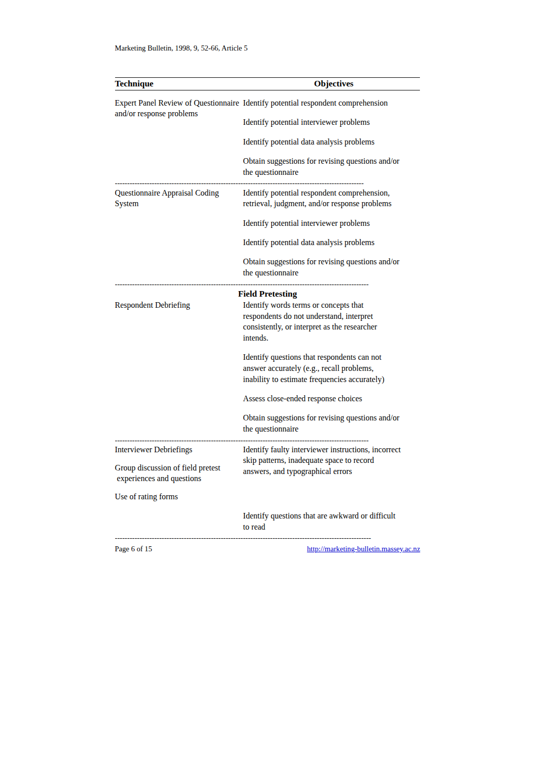Marketing Bulletin, 1998, 9, 52-66, Article 5
| Technique | Objectives |
| Expert Panel Review of Questionnaire and/or response problems | Identify potential respondent comprehension Identify potential interviewer problems Identify potential data analysis problems Obtain suggestions for revising questions and/or the questionnaire |
| ----------------------------------------------------------------------------------------------------- |
| Questionnaire Appraisal Coding System | Identify potential respondent comprehension, retrieval, judgment, and/or response problems Identify potential interviewer problems Identify potential data analysis problems Obtain suggestions for revising questions and/or the questionnaire |
| ------------------------------------------------------------------------------------------------------- |
| Field Pretesting |
| Respondent Debriefing | Identify words terms or concepts that respondents do not understand, interpret consistently, or interpret as the researcher intends. Identify questions that respondents can not answer accurately (e.g., recall problems, inability to estimate frequencies accurately) Assess close-ended response choices Obtain suggestions for revising questions and/or the questionnaire |
| ------------------------------------------------------------------------------------------------------- |
| Interviewer Debriefings Group discussion of field pretest experiences and questions Use of rating forms | Identify faulty interviewer instructions, incorrect skip patterns, inadequate space to record answers, and typographical errors Identify questions that are awkward or difficult to read |
| -------------------------------------------------------------------------------------------------------- |
Page 6 of 15 http://marketing-bulletin.massey.ac.nz